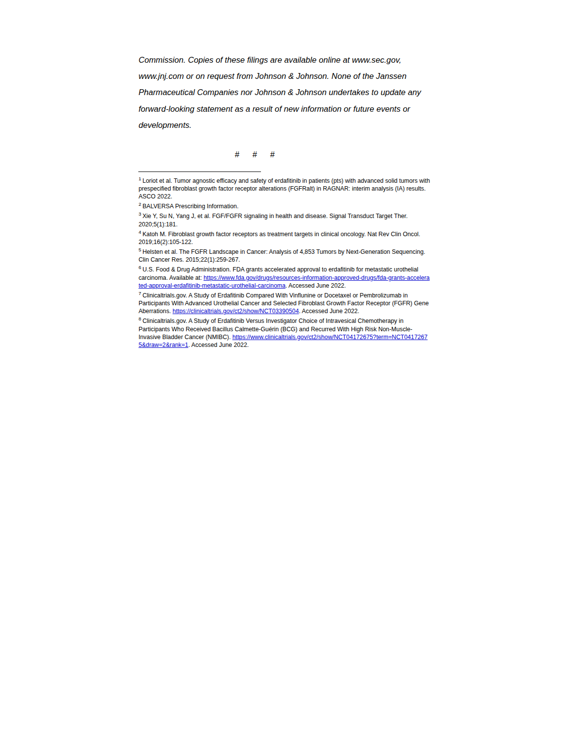Commission. Copies of these filings are available online at www.sec.gov, www.jnj.com or on request from Johnson & Johnson. None of the Janssen Pharmaceutical Companies nor Johnson & Johnson undertakes to update any forward-looking statement as a result of new information or future events or developments.
# # #
Loriot et al. Tumor agnostic efficacy and safety of erdafitinib in patients (pts) with advanced solid tumors with prespecified fibroblast growth factor receptor alterations (FGFRalt) in RAGNAR: interim analysis (IA) results. ASCO 2022.
BALVERSA Prescribing Information.
Xie Y, Su N, Yang J, et al. FGF/FGFR signaling in health and disease. Signal Transduct Target Ther. 2020;5(1):181.
Katoh M. Fibroblast growth factor receptors as treatment targets in clinical oncology. Nat Rev Clin Oncol. 2019;16(2):105-122.
Helsten et al. The FGFR Landscape in Cancer: Analysis of 4,853 Tumors by Next-Generation Sequencing. Clin Cancer Res. 2015;22(1):259-267.
U.S. Food & Drug Administration. FDA grants accelerated approval to erdafitinib for metastatic urothelial carcinoma. Available at: https://www.fda.gov/drugs/resources-information-approved-drugs/fda-grants-accelerated-approval-erdafitinib-metastatic-urothelial-carcinoma. Accessed June 2022.
Clinicaltrials.gov. A Study of Erdafitinib Compared With Vinflunine or Docetaxel or Pembrolizumab in Participants With Advanced Urothelial Cancer and Selected Fibroblast Growth Factor Receptor (FGFR) Gene Aberrations. https://clinicaltrials.gov/ct2/show/NCT03390504. Accessed June 2022.
Clinicaltrials.gov. A Study of Erdafitinib Versus Investigator Choice of Intravesical Chemotherapy in Participants Who Received Bacillus Calmette-Guérin (BCG) and Recurred With High Risk Non-Muscle-Invasive Bladder Cancer (NMIBC). https://www.clinicaltrials.gov/ct2/show/NCT04172675?term=NCT04172675&draw=2&rank=1. Accessed June 2022.